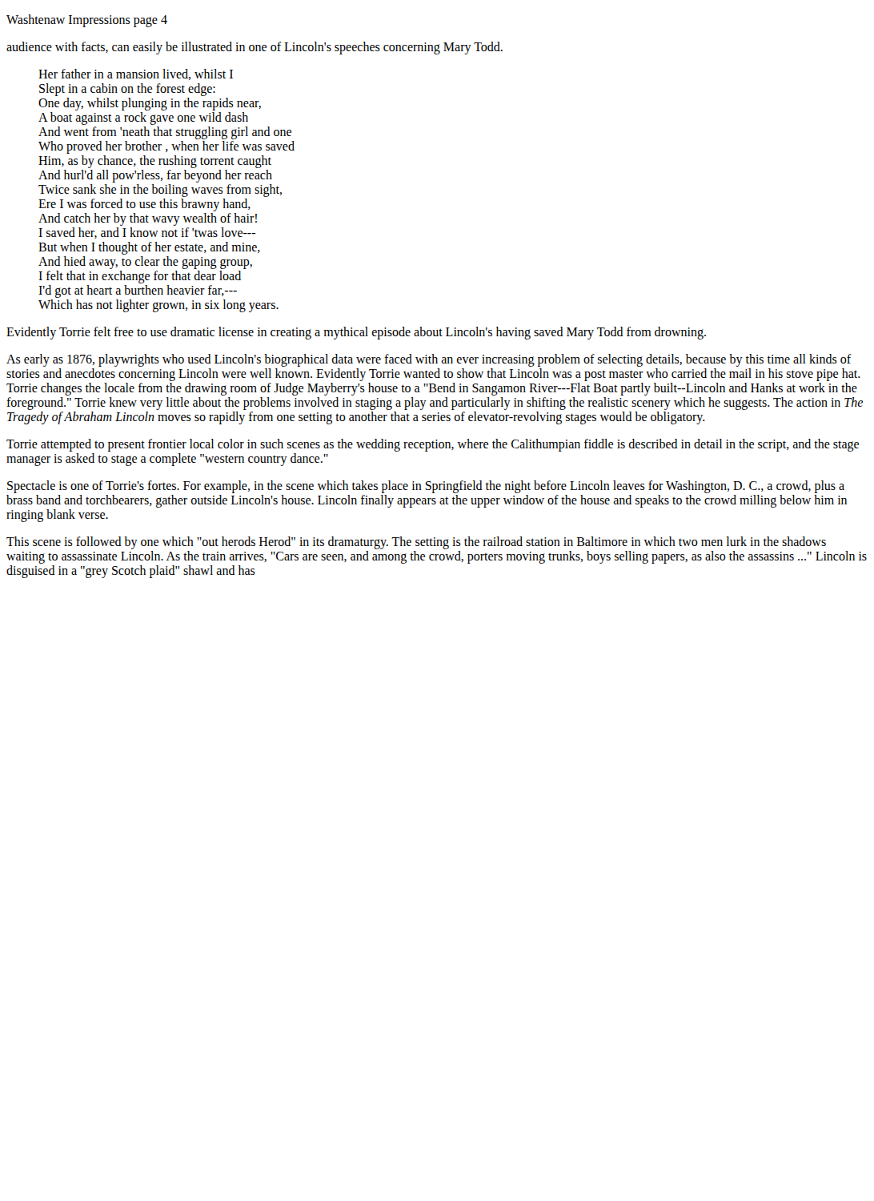Washtenaw Impressions page 4
audience with facts, can easily be illustrated in one of Lincoln's speeches concerning Mary Todd.
Her father in a mansion lived, whilst I
Slept in a cabin on the forest edge:
One day, whilst plunging in the rapids near,
A boat against a rock gave one wild dash
And went from 'neath that struggling girl and one
Who proved her brother , when her life was saved
Him, as by chance, the rushing torrent caught
And hurl'd all pow'rless, far beyond her reach
Twice sank she in the boiling waves from sight,
Ere I was forced to use this brawny hand,
And catch her by that wavy wealth of hair!
I saved her, and I know not if 'twas love---
But when I thought of her estate, and mine,
And hied away, to clear the gaping group,
I felt that in exchange for that dear load
I'd got at heart a burthen heavier far,---
Which has not lighter grown, in six long years.
Evidently Torrie felt free to use dramatic license in creating a mythical episode about Lincoln's having saved Mary Todd from drowning.
As early as 1876, playwrights who used Lincoln's biographical data were faced with an ever increasing problem of selecting details, because by this time all kinds of stories and anecdotes concerning Lincoln were well known. Evidently Torrie wanted to show that Lincoln was a post master who carried the mail in his stove pipe hat. Torrie changes the locale from the drawing room of Judge Mayberry's house to a "Bend in Sangamon River---Flat Boat partly built--Lincoln and Hanks at work in the foreground." Torrie knew very little about the problems involved in staging a play and particularly in shifting the realistic scenery which he suggests. The action in The Tragedy of Abraham Lincoln moves so rapidly from one setting to another that a series of elevator-revolving stages would be obligatory.
Torrie attempted to present frontier local color in such scenes as the wedding reception, where the Calithumpian fiddle is described in detail in the script, and the stage manager is asked to stage a complete "western country dance."
Spectacle is one of Torrie's fortes. For example, in the scene which takes place in Springfield the night before Lincoln leaves for Washington, D. C., a crowd, plus a brass band and torchbearers, gather outside Lincoln's house. Lincoln finally appears at the upper window of the house and speaks to the crowd milling below him in ringing blank verse.
This scene is followed by one which "out herods Herod" in its dramaturgy. The setting is the railroad station in Baltimore in which two men lurk in the shadows waiting to assassinate Lincoln. As the train arrives, "Cars are seen, and among the crowd, porters moving trunks, boys selling papers, as also the assassins ..." Lincoln is disguised in a "grey Scotch plaid" shawl and has